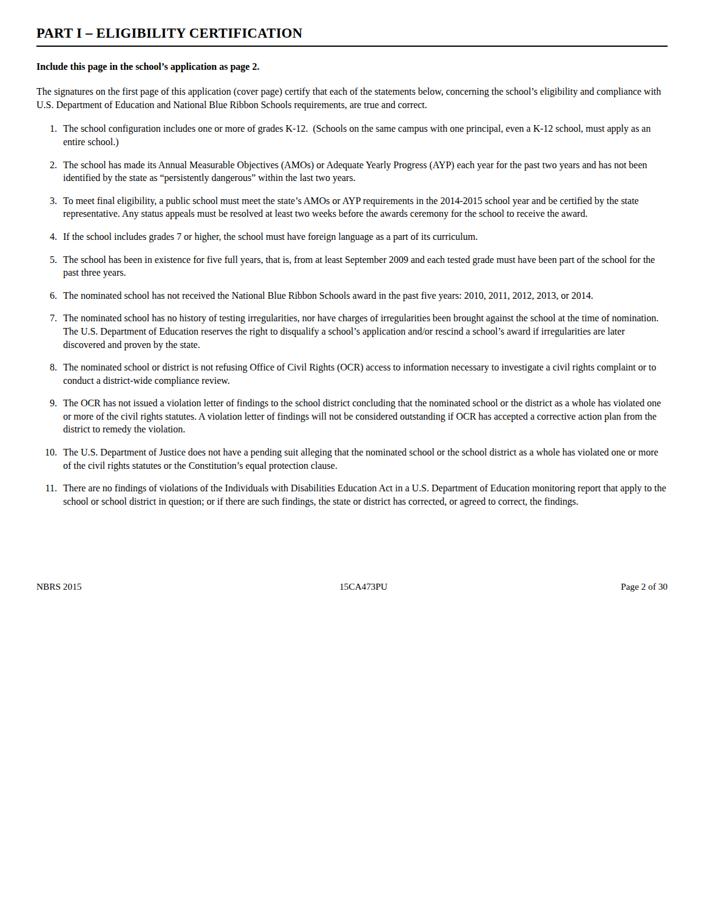PART I – ELIGIBILITY CERTIFICATION
Include this page in the school’s application as page 2.
The signatures on the first page of this application (cover page) certify that each of the statements below, concerning the school’s eligibility and compliance with U.S. Department of Education and National Blue Ribbon Schools requirements, are true and correct.
The school configuration includes one or more of grades K-12. (Schools on the same campus with one principal, even a K-12 school, must apply as an entire school.)
The school has made its Annual Measurable Objectives (AMOs) or Adequate Yearly Progress (AYP) each year for the past two years and has not been identified by the state as “persistently dangerous” within the last two years.
To meet final eligibility, a public school must meet the state’s AMOs or AYP requirements in the 2014-2015 school year and be certified by the state representative. Any status appeals must be resolved at least two weeks before the awards ceremony for the school to receive the award.
If the school includes grades 7 or higher, the school must have foreign language as a part of its curriculum.
The school has been in existence for five full years, that is, from at least September 2009 and each tested grade must have been part of the school for the past three years.
The nominated school has not received the National Blue Ribbon Schools award in the past five years: 2010, 2011, 2012, 2013, or 2014.
The nominated school has no history of testing irregularities, nor have charges of irregularities been brought against the school at the time of nomination. The U.S. Department of Education reserves the right to disqualify a school’s application and/or rescind a school’s award if irregularities are later discovered and proven by the state.
The nominated school or district is not refusing Office of Civil Rights (OCR) access to information necessary to investigate a civil rights complaint or to conduct a district-wide compliance review.
The OCR has not issued a violation letter of findings to the school district concluding that the nominated school or the district as a whole has violated one or more of the civil rights statutes. A violation letter of findings will not be considered outstanding if OCR has accepted a corrective action plan from the district to remedy the violation.
The U.S. Department of Justice does not have a pending suit alleging that the nominated school or the school district as a whole has violated one or more of the civil rights statutes or the Constitution’s equal protection clause.
There are no findings of violations of the Individuals with Disabilities Education Act in a U.S. Department of Education monitoring report that apply to the school or school district in question; or if there are such findings, the state or district has corrected, or agreed to correct, the findings.
NBRS 2015 15CA473PU Page 2 of 30